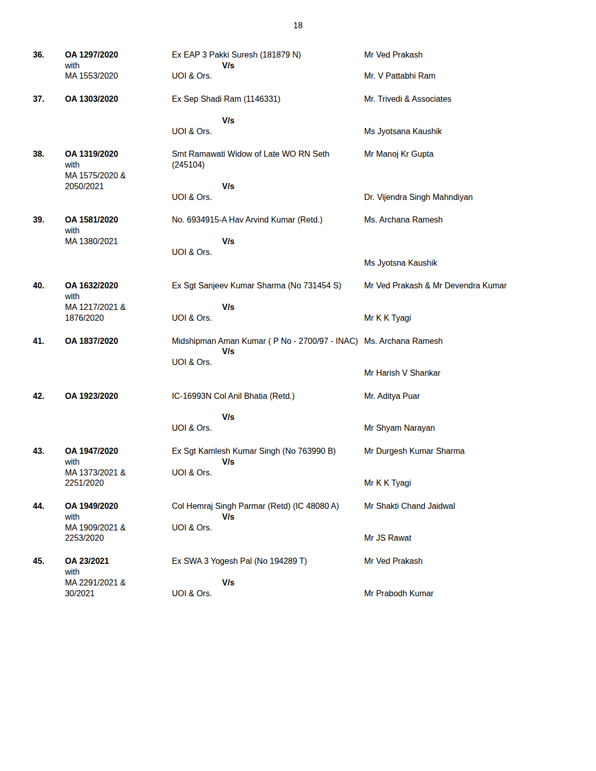18
| 36. | OA 1297/2020 with MA 1553/2020 | Ex EAP 3 Pakki Suresh (181879 N) V/s UOI & Ors. | Mr Ved Prakash Mr. V Pattabhi Ram |
| 37. | OA 1303/2020 | Ex Sep Shadi Ram (1146331) V/s UOI & Ors. | Mr. Trivedi & Associates Ms Jyotsana Kaushik |
| 38. | OA 1319/2020 with MA 1575/2020 & 2050/2021 | Smt Ramawati Widow of Late WO RN Seth (245104) V/s UOI & Ors. | Mr Manoj Kr Gupta Dr. Vijendra Singh Mahndiyan |
| 39. | OA 1581/2020 with MA 1380/2021 | No. 6934915-A Hav Arvind Kumar (Retd.) V/s UOI & Ors. | Ms. Archana Ramesh Ms Jyotsna Kaushik |
| 40. | OA 1632/2020 with MA 1217/2021 & 1876/2020 | Ex Sgt Sanjeev Kumar Sharma (No 731454 S) V/s UOI & Ors. | Mr Ved Prakash & Mr Devendra Kumar Mr K K Tyagi |
| 41. | OA 1837/2020 | Midshipman Aman Kumar ( P No - 2700/97 - INAC) V/s UOI & Ors. | Ms. Archana Ramesh Mr Harish V Shankar |
| 42. | OA 1923/2020 | IC-16993N Col Anil Bhatia (Retd.) V/s UOI & Ors. | Mr. Aditya Puar Mr Shyam Narayan |
| 43. | OA 1947/2020 with MA 1373/2021 & 2251/2020 | Ex Sgt Kamlesh Kumar Singh (No 763990 B) V/s UOI & Ors. | Mr Durgesh Kumar Sharma Mr K K Tyagi |
| 44. | OA 1949/2020 with MA 1909/2021 & 2253/2020 | Col Hemraj Singh Parmar (Retd) (IC 48080 A) V/s UOI & Ors. | Mr Shakti Chand Jaidwal Mr JS Rawat |
| 45. | OA 23/2021 with MA 2291/2021 & 30/2021 | Ex SWA 3 Yogesh Pal (No 194289 T) V/s UOI & Ors. | Mr Ved Prakash Mr Prabodh Kumar |